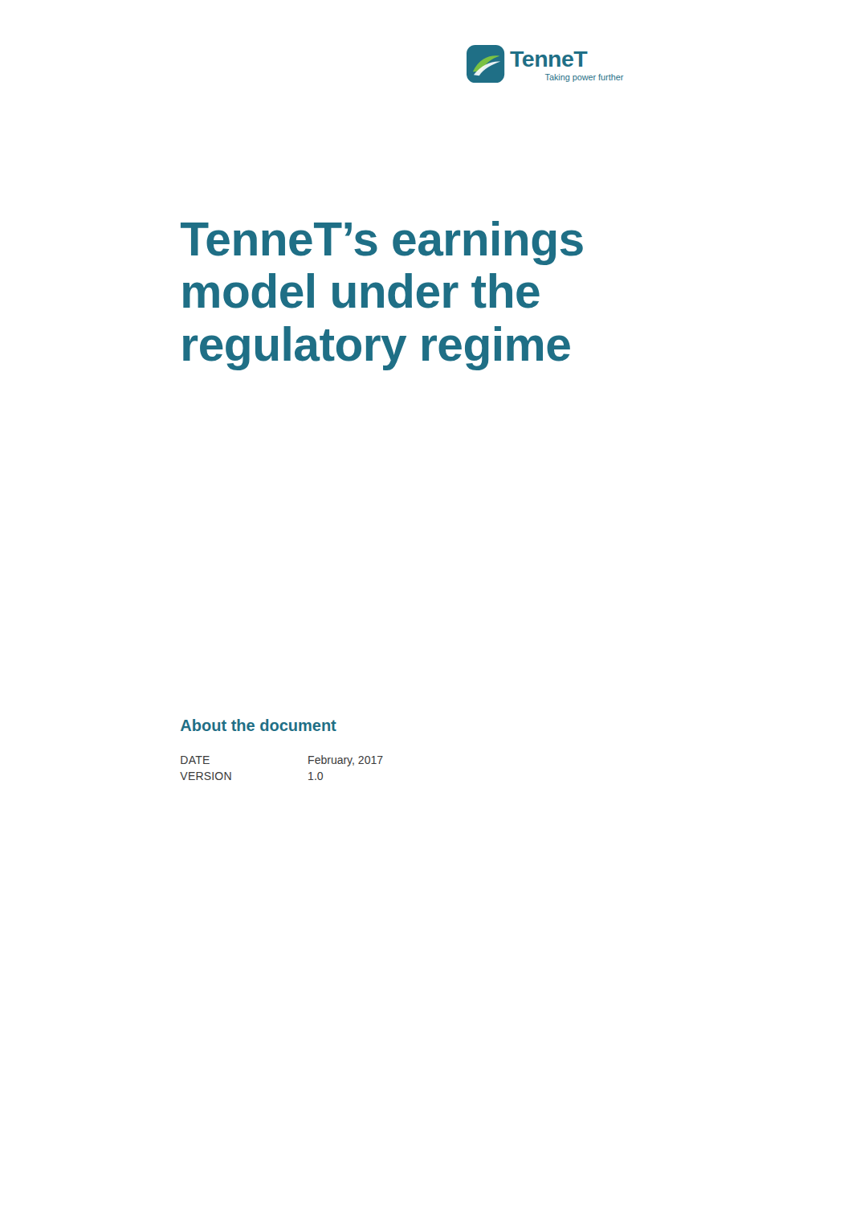TenneT logo TenneT Taking power further
TenneT’s earnings model under the regulatory regime
About the document
| DATE | February, 2017 |
| VERSION | 1.0 |